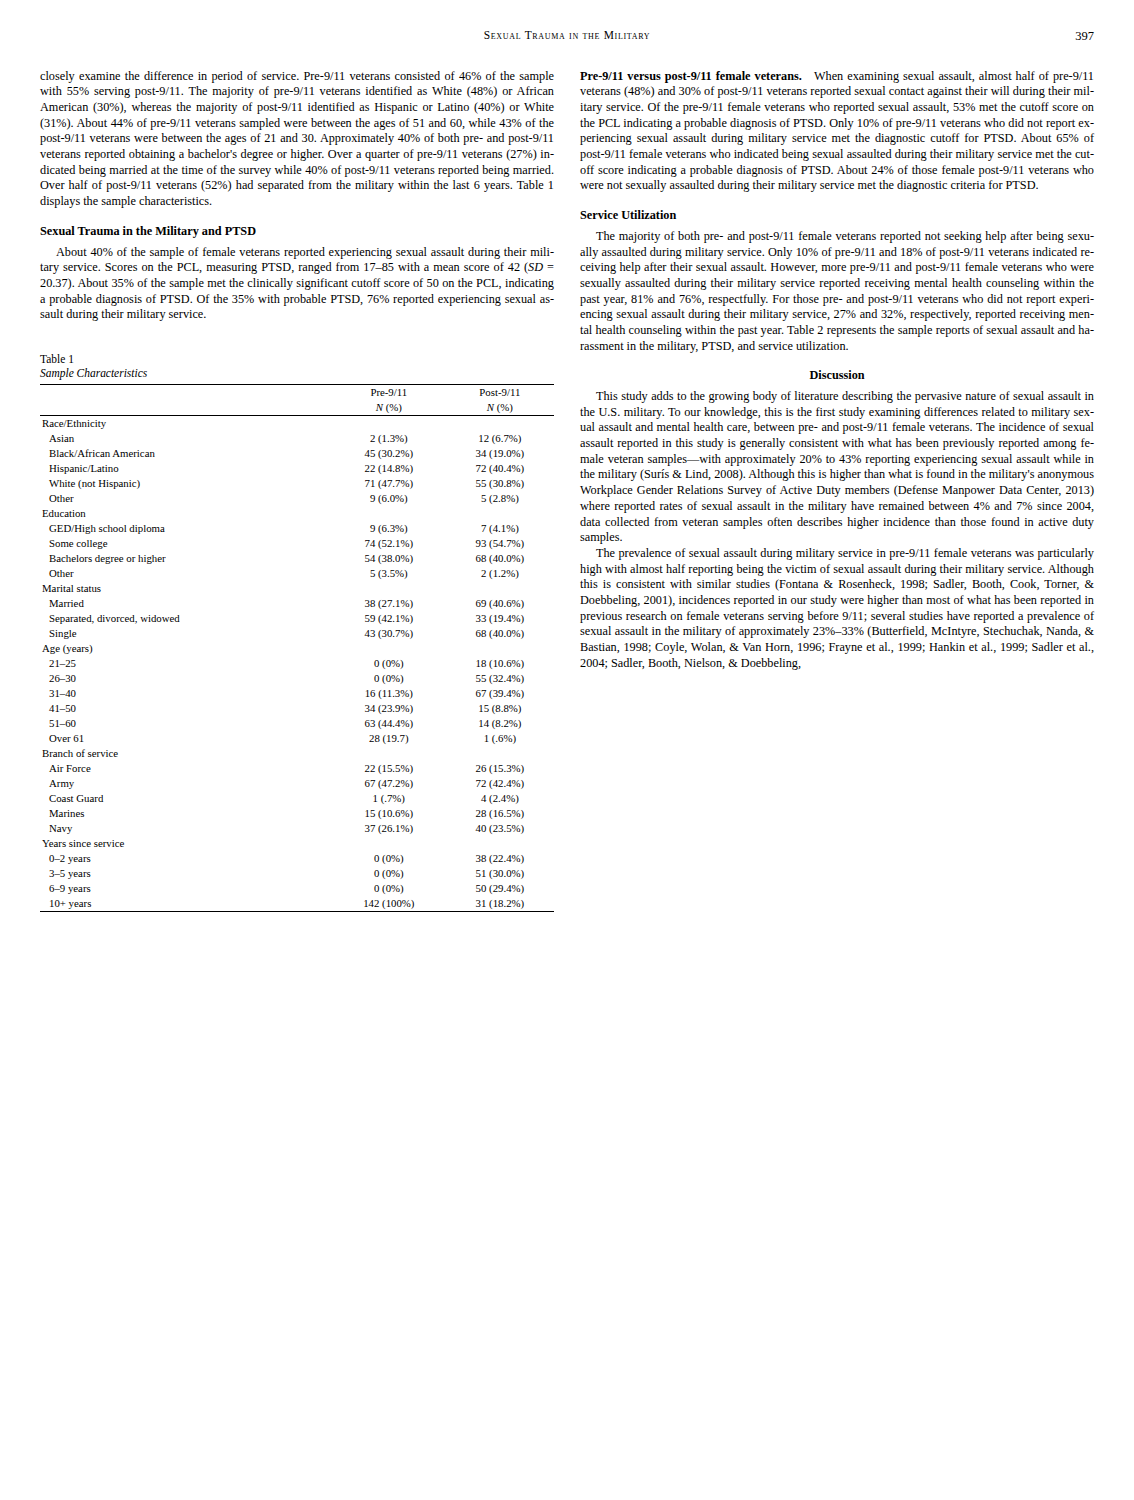Sexual Trauma in the Military 397
closely examine the difference in period of service. Pre-9/11 veterans consisted of 46% of the sample with 55% serving post-9/11. The majority of pre-9/11 veterans identified as White (48%) or African American (30%), whereas the majority of post-9/11 identified as Hispanic or Latino (40%) or White (31%). About 44% of pre-9/11 veterans sampled were between the ages of 51 and 60, while 43% of the post-9/11 veterans were between the ages of 21 and 30. Approximately 40% of both pre- and post-9/11 veterans reported obtaining a bachelor's degree or higher. Over a quarter of pre-9/11 veterans (27%) indicated being married at the time of the survey while 40% of post-9/11 veterans reported being married. Over half of post-9/11 veterans (52%) had separated from the military within the last 6 years. Table 1 displays the sample characteristics.
Sexual Trauma in the Military and PTSD
About 40% of the sample of female veterans reported experiencing sexual assault during their military service. Scores on the PCL, measuring PTSD, ranged from 17–85 with a mean score of 42 (SD = 20.37). About 35% of the sample met the clinically significant cutoff score of 50 on the PCL, indicating a probable diagnosis of PTSD. Of the 35% with probable PTSD, 76% reported experiencing sexual assault during their military service.
Table 1
Sample Characteristics
| | Pre-9/11 | Post-9/11 |
| --- | --- | --- |
| | N (%) | N (%) |
| Race/Ethnicity | | |
| Asian | 2 (1.3%) | 12 (6.7%) |
| Black/African American | 45 (30.2%) | 34 (19.0%) |
| Hispanic/Latino | 22 (14.8%) | 72 (40.4%) |
| White (not Hispanic) | 71 (47.7%) | 55 (30.8%) |
| Other | 9 (6.0%) | 5 (2.8%) |
| Education | | |
| GED/High school diploma | 9 (6.3%) | 7 (4.1%) |
| Some college | 74 (52.1%) | 93 (54.7%) |
| Bachelors degree or higher | 54 (38.0%) | 68 (40.0%) |
| Other | 5 (3.5%) | 2 (1.2%) |
| Marital status | | |
| Married | 38 (27.1%) | 69 (40.6%) |
| Separated, divorced, widowed | 59 (42.1%) | 33 (19.4%) |
| Single | 43 (30.7%) | 68 (40.0%) |
| Age (years) | | |
| 21–25 | 0 (0%) | 18 (10.6%) |
| 26–30 | 0 (0%) | 55 (32.4%) |
| 31–40 | 16 (11.3%) | 67 (39.4%) |
| 41–50 | 34 (23.9%) | 15 (8.8%) |
| 51–60 | 63 (44.4%) | 14 (8.2%) |
| Over 61 | 28 (19.7) | 1 (.6%) |
| Branch of service | | |
| Air Force | 22 (15.5%) | 26 (15.3%) |
| Army | 67 (47.2%) | 72 (42.4%) |
| Coast Guard | 1 (.7%) | 4 (2.4%) |
| Marines | 15 (10.6%) | 28 (16.5%) |
| Navy | 37 (26.1%) | 40 (23.5%) |
| Years since service | | |
| 0–2 years | 0 (0%) | 38 (22.4%) |
| 3–5 years | 0 (0%) | 51 (30.0%) |
| 6–9 years | 0 (0%) | 50 (29.4%) |
| 10+ years | 142 (100%) | 31 (18.2%) |
Pre-9/11 versus post-9/11 female veterans. When examining sexual assault, almost half of pre-9/11 veterans (48%) and 30% of post-9/11 veterans reported sexual contact against their will during their military service. Of the pre-9/11 female veterans who reported sexual assault, 53% met the cutoff score on the PCL indicating a probable diagnosis of PTSD. Only 10% of pre-9/11 veterans who did not report experiencing sexual assault during military service met the diagnostic cutoff for PTSD. About 65% of post-9/11 female veterans who indicated being sexual assaulted during their military service met the cutoff score indicating a probable diagnosis of PTSD. About 24% of those female post-9/11 veterans who were not sexually assaulted during their military service met the diagnostic criteria for PTSD.
Service Utilization
The majority of both pre- and post-9/11 female veterans reported not seeking help after being sexually assaulted during military service. Only 10% of pre-9/11 and 18% of post-9/11 veterans indicated receiving help after their sexual assault. However, more pre-9/11 and post-9/11 female veterans who were sexually assaulted during their military service reported receiving mental health counseling within the past year, 81% and 76%, respectfully. For those pre- and post-9/11 veterans who did not report experiencing sexual assault during their military service, 27% and 32%, respectively, reported receiving mental health counseling within the past year. Table 2 represents the sample reports of sexual assault and harassment in the military, PTSD, and service utilization.
Discussion
This study adds to the growing body of literature describing the pervasive nature of sexual assault in the U.S. military. To our knowledge, this is the first study examining differences related to military sexual assault and mental health care, between pre- and post-9/11 female veterans. The incidence of sexual assault reported in this study is generally consistent with what has been previously reported among female veteran samples—with approximately 20% to 43% reporting experiencing sexual assault while in the military (Surís & Lind, 2008). Although this is higher than what is found in the military's anonymous Workplace Gender Relations Survey of Active Duty members (Defense Manpower Data Center, 2013) where reported rates of sexual assault in the military have remained between 4% and 7% since 2004, data collected from veteran samples often describes higher incidence than those found in active duty samples.
The prevalence of sexual assault during military service in pre-9/11 female veterans was particularly high with almost half reporting being the victim of sexual assault during their military service. Although this is consistent with similar studies (Fontana & Rosenheck, 1998; Sadler, Booth, Cook, Torner, & Doebbeling, 2001), incidences reported in our study were higher than most of what has been reported in previous research on female veterans serving before 9/11; several studies have reported a prevalence of sexual assault in the military of approximately 23%–33% (Butterfield, McIntyre, Stechuchak, Nanda, & Bastian, 1998; Coyle, Wolan, & Van Horn, 1996; Frayne et al., 1999; Hankin et al., 1999; Sadler et al., 2004; Sadler, Booth, Nielson, & Doebbeling,